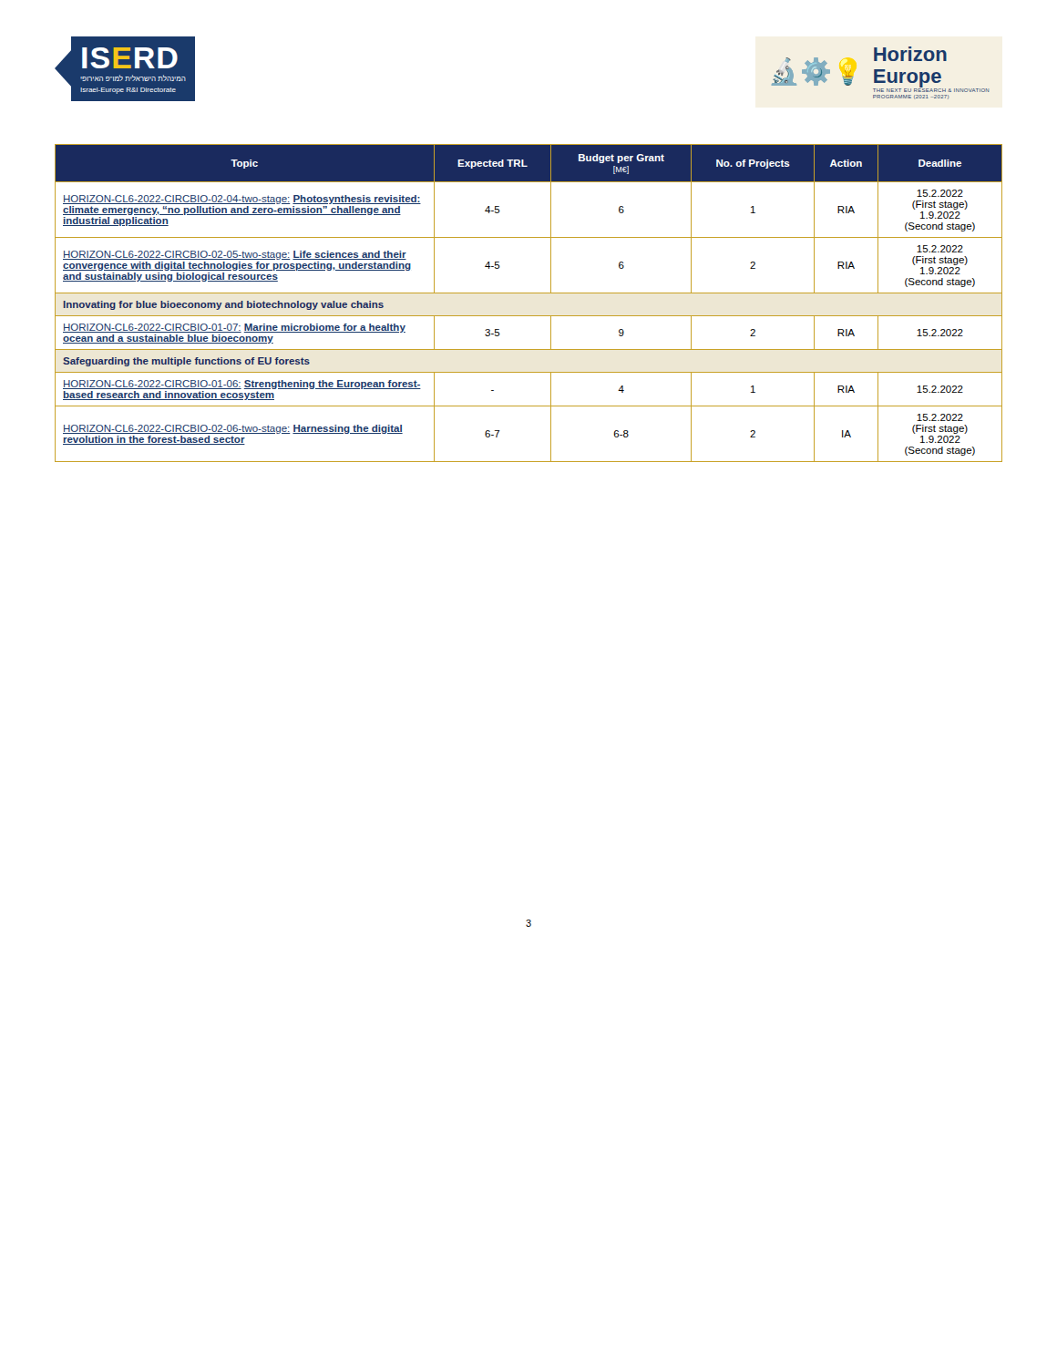ISERD
המינהלת הישראלית למו"פ האירופי
Israel-Europe R&I Directorate
🔬⚙️💡
Horizon
Europe
THE NEXT EU RESEARCH & INNOVATION
PROGRAMME (2021 –2027)
| Topic | Expected TRL | Budget per Grant [M€] | No. of Projects | Action | Deadline |
| --- | --- | --- | --- | --- | --- |
| HORIZON-CL6-2022-CIRCBIO-02-04-two-stage: Photosynthesis revisited: climate emergency, “no pollution and zero-emission” challenge and industrial application | 4-5 | 6 | 1 | RIA | 15.2.2022 (First stage) 1.9.2022 (Second stage) |
| HORIZON-CL6-2022-CIRCBIO-02-05-two-stage: Life sciences and their convergence with digital technologies for prospecting, understanding and sustainably using biological resources | 4-5 | 6 | 2 | RIA | 15.2.2022 (First stage) 1.9.2022 (Second stage) |
| Innovating for blue bioeconomy and biotechnology value chains |
| HORIZON-CL6-2022-CIRCBIO-01-07: Marine microbiome for a healthy ocean and a sustainable blue bioeconomy | 3-5 | 9 | 2 | RIA | 15.2.2022 |
| Safeguarding the multiple functions of EU forests |
| HORIZON-CL6-2022-CIRCBIO-01-06: Strengthening the European forest-based research and innovation ecosystem | - | 4 | 1 | RIA | 15.2.2022 |
| HORIZON-CL6-2022-CIRCBIO-02-06-two-stage: Harnessing the digital revolution in the forest-based sector | 6-7 | 6-8 | 2 | IA | 15.2.2022 (First stage) 1.9.2022 (Second stage) |
3